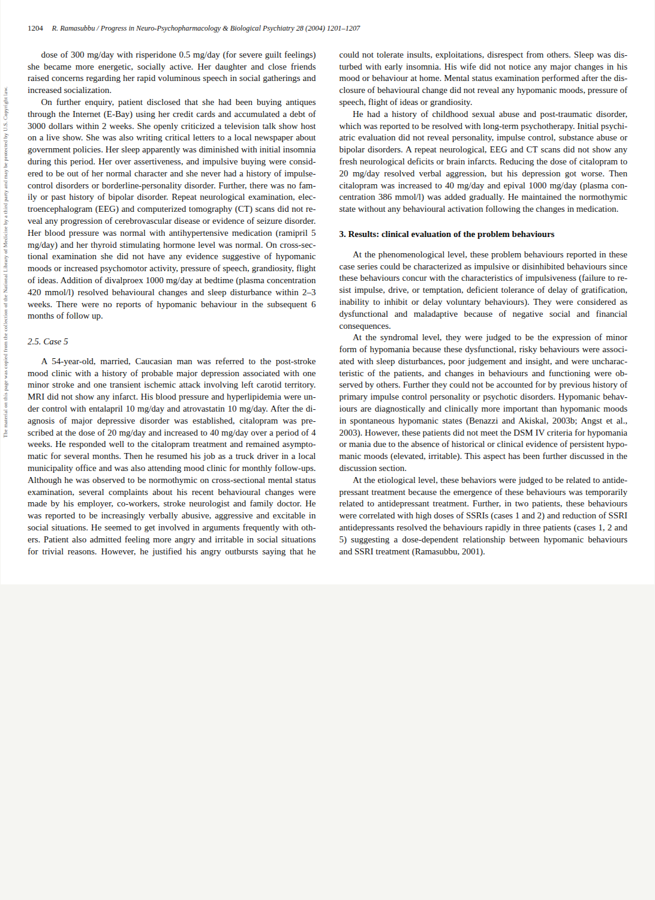The material on this page was copied from the collection of the National Library of Medicine by a third party and may be protected by U.S. Copyright law.
1204 R. Ramasubbu / Progress in Neuro-Psychopharmacology & Biological Psychiatry 28 (2004) 1201–1207
dose of 300 mg/day with risperidone 0.5 mg/day (for severe guilt feelings) she became more energetic, socially active. Her daughter and close friends raised concerns regarding her rapid voluminous speech in social gatherings and increased socialization.
On further enquiry, patient disclosed that she had been buying antiques through the Internet (E-Bay) using her credit cards and accumulated a debt of 3000 dollars within 2 weeks. She openly criticized a television talk show host on a live show. She was also writing critical letters to a local newspaper about government policies. Her sleep apparently was diminished with initial insomnia during this period. Her over assertiveness, and impulsive buying were considered to be out of her normal character and she never had a history of impulse-control disorders or borderline-personality disorder. Further, there was no family or past history of bipolar disorder. Repeat neurological examination, electroencephalogram (EEG) and computerized tomography (CT) scans did not reveal any progression of cerebrovascular disease or evidence of seizure disorder. Her blood pressure was normal with antihypertensive medication (ramipril 5 mg/day) and her thyroid stimulating hormone level was normal. On cross-sectional examination she did not have any evidence suggestive of hypomanic moods or increased psychomotor activity, pressure of speech, grandiosity, flight of ideas. Addition of divalproex 1000 mg/day at bedtime (plasma concentration 420 mmol/l) resolved behavioural changes and sleep disturbance within 2–3 weeks. There were no reports of hypomanic behaviour in the subsequent 6 months of follow up.
2.5. Case 5
A 54-year-old, married, Caucasian man was referred to the post-stroke mood clinic with a history of probable major depression associated with one minor stroke and one transient ischemic attack involving left carotid territory. MRI did not show any infarct. His blood pressure and hyperlipidemia were under control with entalapril 10 mg/day and atrovastatin 10 mg/day. After the diagnosis of major depressive disorder was established, citalopram was prescribed at the dose of 20 mg/day and increased to 40 mg/day over a period of 4 weeks. He responded well to the citalopram treatment and remained asymptomatic for several months. Then he resumed his job as a truck driver in a local municipality office and was also attending mood clinic for monthly follow-ups. Although he was observed to be normothymic on cross-sectional mental status examination, several complaints about his recent behavioural changes were made by his employer, co-workers, stroke neurologist and family doctor. He was reported to be increasingly verbally abusive, aggressive and excitable in social situations. He seemed to get involved in arguments frequently with others. Patient also admitted feeling more angry and irritable in social situations for trivial reasons. However, he justified his angry outbursts saying that he could not tolerate insults, exploitations, disrespect from others. Sleep was disturbed with early insomnia. His wife did not notice any major changes in his mood or behaviour at home. Mental status examination performed after the disclosure of behavioural change did not reveal any hypomanic moods, pressure of speech, flight of ideas or grandiosity.
He had a history of childhood sexual abuse and post-traumatic disorder, which was reported to be resolved with long-term psychotherapy. Initial psychiatric evaluation did not reveal personality, impulse control, substance abuse or bipolar disorders. A repeat neurological, EEG and CT scans did not show any fresh neurological deficits or brain infarcts. Reducing the dose of citalopram to 20 mg/day resolved verbal aggression, but his depression got worse. Then citalopram was increased to 40 mg/day and epival 1000 mg/day (plasma concentration 386 mmol/l) was added gradually. He maintained the normothymic state without any behavioural activation following the changes in medication.
3. Results: clinical evaluation of the problem behaviours
At the phenomenological level, these problem behaviours reported in these case series could be characterized as impulsive or disinhibited behaviours since these behaviours concur with the characteristics of impulsiveness (failure to resist impulse, drive, or temptation, deficient tolerance of delay of gratification, inability to inhibit or delay voluntary behaviours). They were considered as dysfunctional and maladaptive because of negative social and financial consequences.
At the syndromal level, they were judged to be the expression of minor form of hypomania because these dysfunctional, risky behaviours were associated with sleep disturbances, poor judgement and insight, and were uncharacteristic of the patients, and changes in behaviours and functioning were observed by others. Further they could not be accounted for by previous history of primary impulse control personality or psychotic disorders. Hypomanic behaviours are diagnostically and clinically more important than hypomanic moods in spontaneous hypomanic states (Benazzi and Akiskal, 2003b; Angst et al., 2003). However, these patients did not meet the DSM IV criteria for hypomania or mania due to the absence of historical or clinical evidence of persistent hypomanic moods (elevated, irritable). This aspect has been further discussed in the discussion section.
At the etiological level, these behaviors were judged to be related to antidepressant treatment because the emergence of these behaviours was temporarily related to antidepressant treatment. Further, in two patients, these behaviours were correlated with high doses of SSRIs (cases 1 and 2) and reduction of SSRI antidepressants resolved the behaviours rapidly in three patients (cases 1, 2 and 5) suggesting a dose-dependent relationship between hypomanic behaviours and SSRI treatment (Ramasubbu, 2001).